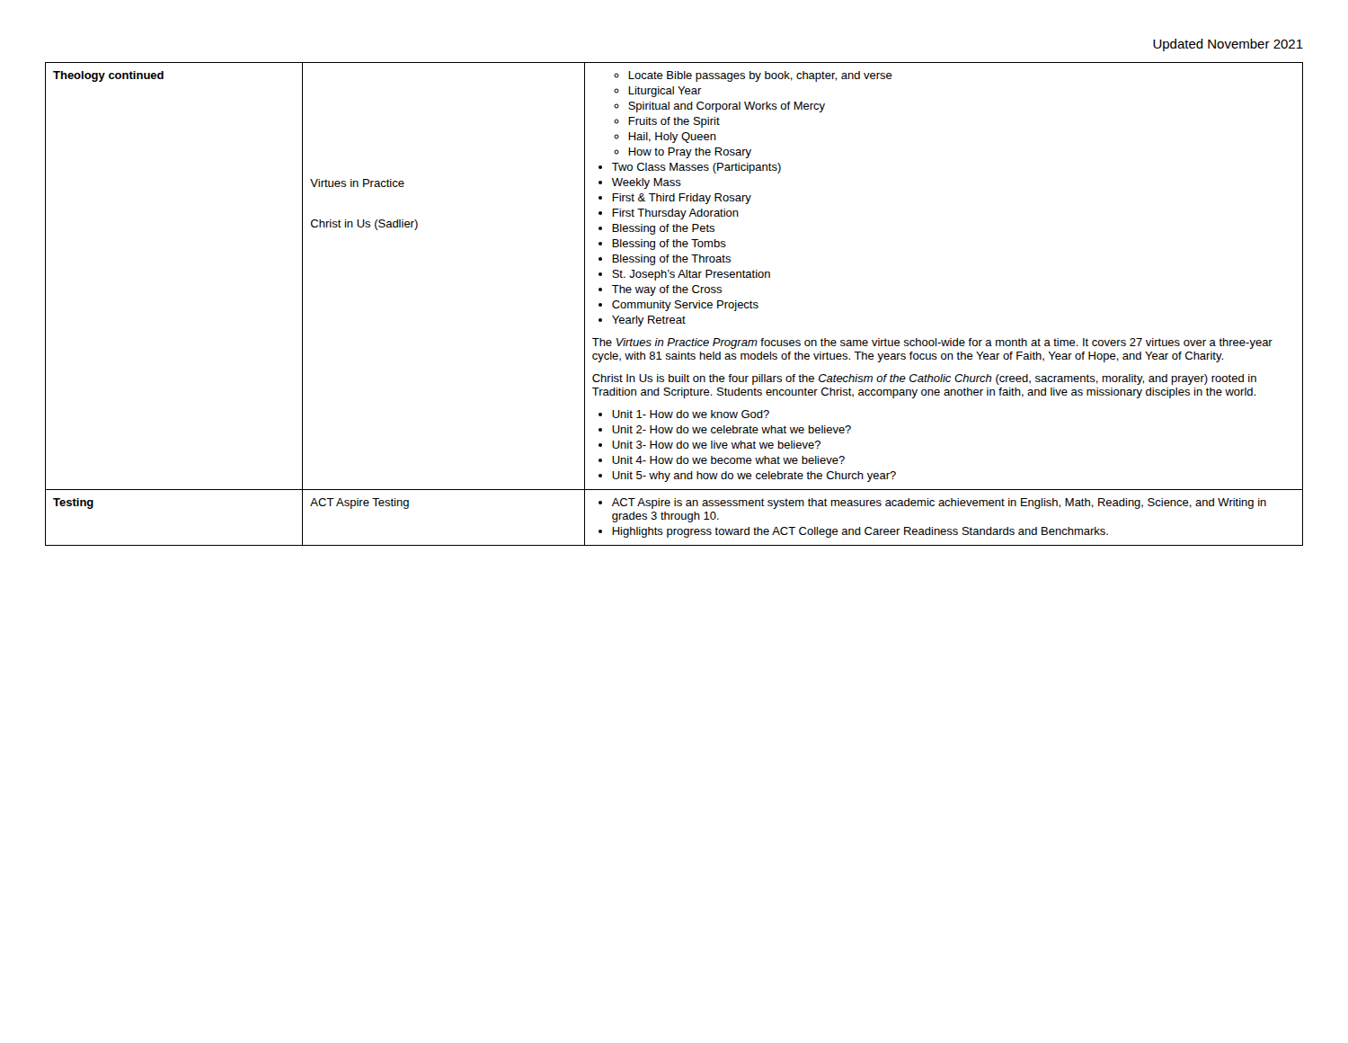Updated November 2021
| Theology continued | Virtues in Practice Christ in Us (Sadlier) | Locate Bible passages by book, chapter, and verse Liturgical Year Spiritual and Corporal Works of Mercy Fruits of the Spirit Hail, Holy Queen How to Pray the Rosary Two Class Masses (Participants) Weekly Mass First & Third Friday Rosary First Thursday Adoration Blessing of the Pets Blessing of the Tombs Blessing of the Throats St. Joseph’s Altar Presentation The way of the Cross Community Service Projects Yearly Retreat The Virtues in Practice Program focuses on the same virtue school-wide for a month at a time. It covers 27 virtues over a three-year cycle, with 81 saints held as models of the virtues. The years focus on the Year of Faith, Year of Hope, and Year of Charity. Christ In Us is built on the four pillars of the Catechism of the Catholic Church (creed, sacraments, morality, and prayer) rooted in Tradition and Scripture. Students encounter Christ, accompany one another in faith, and live as missionary disciples in the world. Unit 1- How do we know God? Unit 2- How do we celebrate what we believe? Unit 3- How do we live what we believe? Unit 4- How do we become what we believe? Unit 5- why and how do we celebrate the Church year? |
| Testing | ACT Aspire Testing | ACT Aspire is an assessment system that measures academic achievement in English, Math, Reading, Science, and Writing in grades 3 through 10. Highlights progress toward the ACT College and Career Readiness Standards and Benchmarks. |